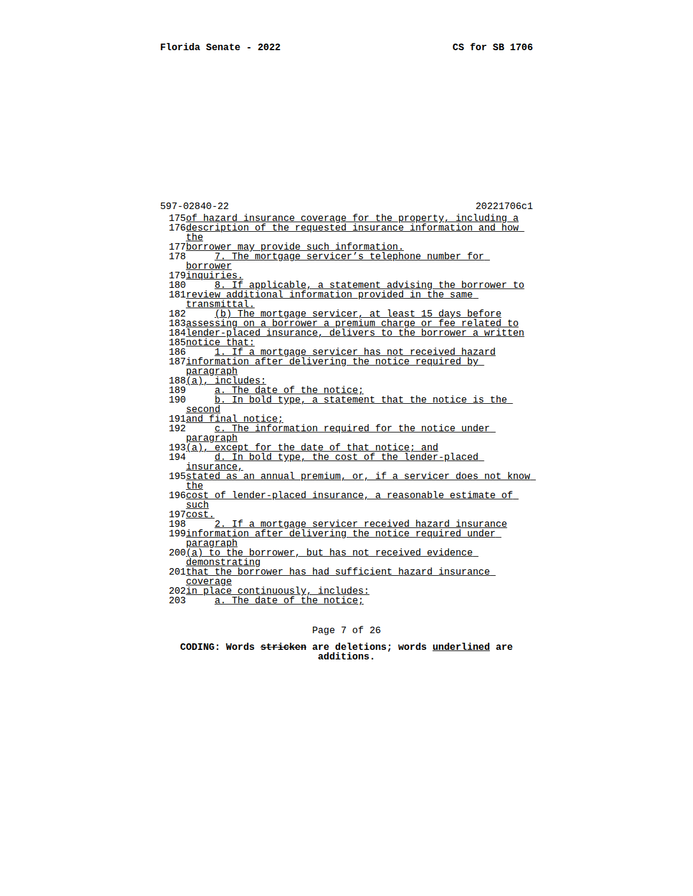Florida Senate - 2022
CS for SB 1706
597-02840-22
20221706c1
| 175 | of hazard insurance coverage for the property, including a |
| 176 | description of the requested insurance information and how the |
| 177 | borrower may provide such information. |
| 178 | 7. The mortgage servicer’s telephone number for borrower |
| 179 | inquiries. |
| 180 | 8. If applicable, a statement advising the borrower to |
| 181 | review additional information provided in the same transmittal. |
| 182 | (b) The mortgage servicer, at least 15 days before |
| 183 | assessing on a borrower a premium charge or fee related to |
| 184 | lender-placed insurance, delivers to the borrower a written |
| 185 | notice that: |
| 186 | 1. If a mortgage servicer has not received hazard |
| 187 | information after delivering the notice required by paragraph |
| 188 | (a), includes: |
| 189 | a. The date of the notice; |
| 190 | b. In bold type, a statement that the notice is the second |
| 191 | and final notice; |
| 192 | c. The information required for the notice under paragraph |
| 193 | (a), except for the date of that notice; and |
| 194 | d. In bold type, the cost of the lender-placed insurance, |
| 195 | stated as an annual premium, or, if a servicer does not know the |
| 196 | cost of lender-placed insurance, a reasonable estimate of such |
| 197 | cost. |
| 198 | 2. If a mortgage servicer received hazard insurance |
| 199 | information after delivering the notice required under paragraph |
| 200 | (a) to the borrower, but has not received evidence demonstrating |
| 201 | that the borrower has had sufficient hazard insurance coverage |
| 202 | in place continuously, includes: |
| 203 | a. The date of the notice; |
Page 7 of 26
CODING: Words stricken are deletions; words underlined are additions.